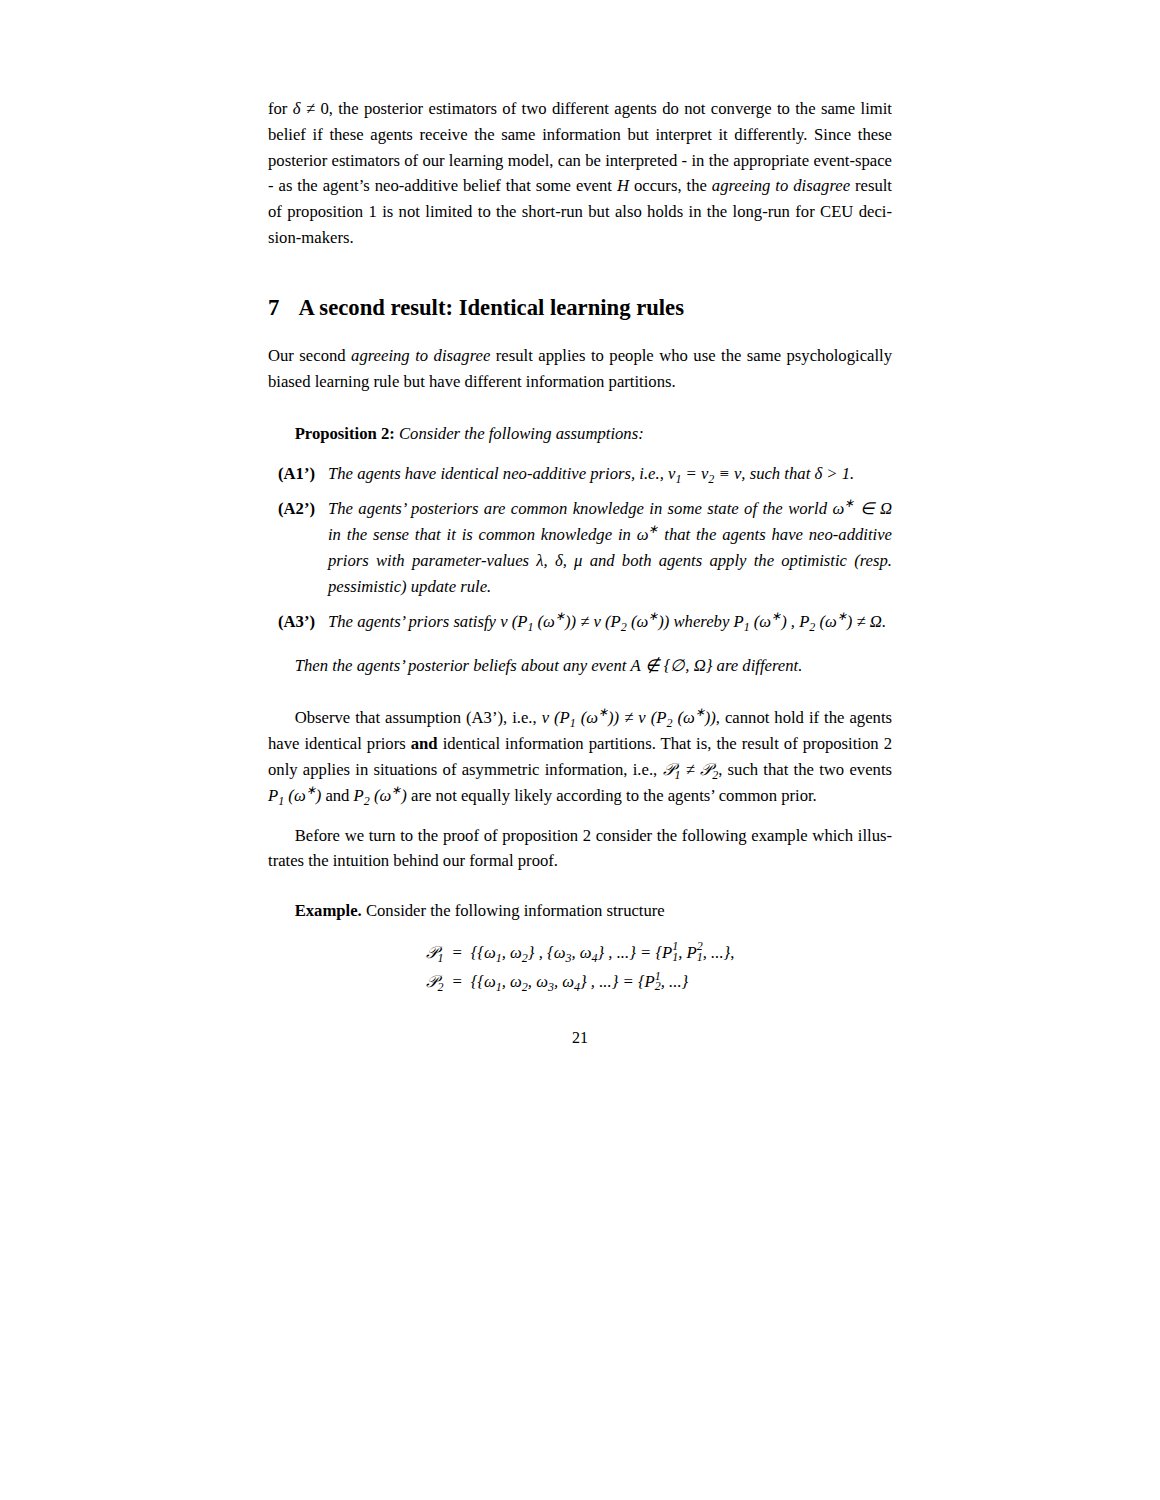for δ ≠ 0, the posterior estimators of two different agents do not converge to the same limit belief if these agents receive the same information but interpret it differently. Since these posterior estimators of our learning model, can be interpreted - in the appropriate event-space - as the agent’s neo-additive belief that some event H occurs, the agreeing to disagree result of proposition 1 is not limited to the short-run but also holds in the long-run for CEU decision-makers.
7 A second result: Identical learning rules
Our second agreeing to disagree result applies to people who use the same psychologically biased learning rule but have different information partitions.
Proposition 2: Consider the following assumptions:
(A1’) The agents have identical neo-additive priors, i.e., ν1 = ν2 ≡ ν, such that δ > 1.
(A2’) The agents’ posteriors are common knowledge in some state of the world ω∗ ∈ Ω in the sense that it is common knowledge in ω∗ that the agents have neo-additive priors with parameter-values λ, δ, μ and both agents apply the optimistic (resp. pessimistic) update rule.
(A3’) The agents’ priors satisfy ν (P1 (ω∗)) ≠ ν (P2 (ω∗)) whereby P1 (ω∗) , P2 (ω∗) ≠ Ω.
Then the agents’ posterior beliefs about any event A ∉ {∅, Ω} are different.
Observe that assumption (A3’), i.e., ν (P1 (ω∗)) ≠ ν (P2 (ω∗)), cannot hold if the agents have identical priors and identical information partitions. That is, the result of proposition 2 only applies in situations of asymmetric information, i.e., 𝒫1 ≠ 𝒫2, such that the two events P1 (ω∗) and P2 (ω∗) are not equally likely according to the agents’ common prior.
Before we turn to the proof of proposition 2 consider the following example which illustrates the intuition behind our formal proof.
Example. Consider the following information structure
| 𝒫 1 | = | {{ω 1 , ω 2 } , {ω 3 , ω 4 } , ...} = {P 1 1 , P 2 1 , ...} , |
| 𝒫 2 | = | {{ω 1 , ω 2 , ω 3 , ω 4 } , ...} = {P 1 2 , ...} |
21